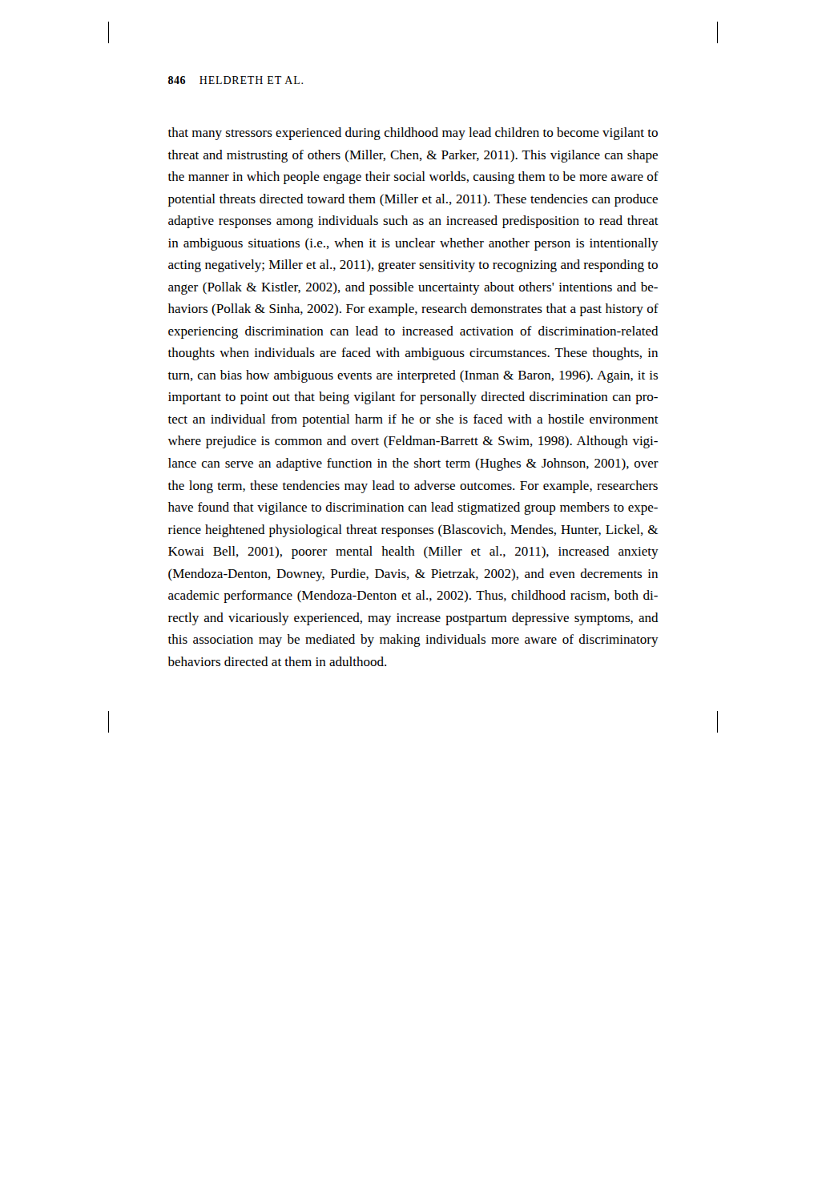846 Heldreth et al.
that many stressors experienced during childhood may lead children to become vigilant to threat and mistrusting of others (Miller, Chen, & Parker, 2011). This vigilance can shape the manner in which people engage their social worlds, causing them to be more aware of potential threats directed toward them (Miller et al., 2011). These tendencies can produce adaptive responses among individuals such as an increased predisposition to read threat in ambiguous situations (i.e., when it is unclear whether another person is intentionally acting negatively; Miller et al., 2011), greater sensitivity to recognizing and responding to anger (Pollak & Kistler, 2002), and possible uncertainty about others' intentions and behaviors (Pollak & Sinha, 2002). For example, research demonstrates that a past history of experiencing discrimination can lead to increased activation of discrimination-related thoughts when individuals are faced with ambiguous circumstances. These thoughts, in turn, can bias how ambiguous events are interpreted (Inman & Baron, 1996). Again, it is important to point out that being vigilant for personally directed discrimination can protect an individual from potential harm if he or she is faced with a hostile environment where prejudice is common and overt (Feldman-Barrett & Swim, 1998). Although vigilance can serve an adaptive function in the short term (Hughes & Johnson, 2001), over the long term, these tendencies may lead to adverse outcomes. For example, researchers have found that vigilance to discrimination can lead stigmatized group members to experience heightened physiological threat responses (Blascovich, Mendes, Hunter, Lickel, & Kowai Bell, 2001), poorer mental health (Miller et al., 2011), increased anxiety (Mendoza-Denton, Downey, Purdie, Davis, & Pietrzak, 2002), and even decrements in academic performance (Mendoza-Denton et al., 2002). Thus, childhood racism, both directly and vicariously experienced, may increase postpartum depressive symptoms, and this association may be mediated by making individuals more aware of discriminatory behaviors directed at them in adulthood.